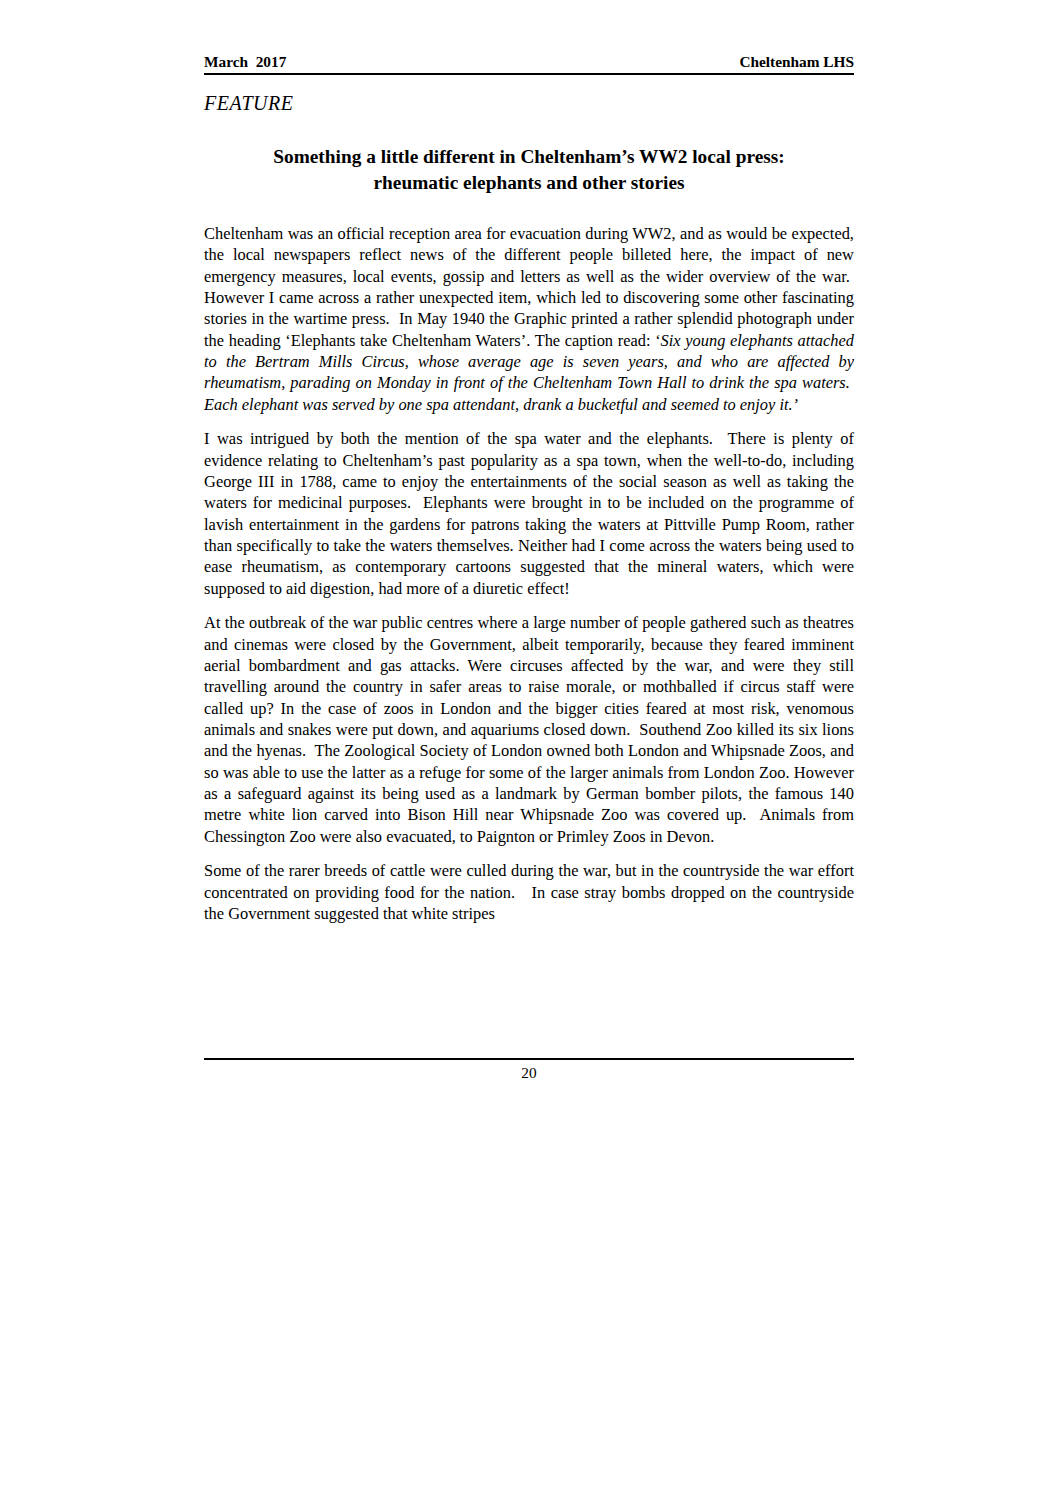March 2017 Cheltenham LHS
FEATURE
Something a little different in Cheltenham’s WW2 local press:
rheumatic elephants and other stories
Cheltenham was an official reception area for evacuation during WW2, and as would be expected, the local newspapers reflect news of the different people billeted here, the impact of new emergency measures, local events, gossip and letters as well as the wider overview of the war. However I came across a rather unexpected item, which led to discovering some other fascinating stories in the wartime press. In May 1940 the Graphic printed a rather splendid photograph under the heading ‘Elephants take Cheltenham Waters’. The caption read: ‘Six young elephants attached to the Bertram Mills Circus, whose average age is seven years, and who are affected by rheumatism, parading on Monday in front of the Cheltenham Town Hall to drink the spa waters. Each elephant was served by one spa attendant, drank a bucketful and seemed to enjoy it.’
I was intrigued by both the mention of the spa water and the elephants. There is plenty of evidence relating to Cheltenham’s past popularity as a spa town, when the well-to-do, including George III in 1788, came to enjoy the entertainments of the social season as well as taking the waters for medicinal purposes. Elephants were brought in to be included on the programme of lavish entertainment in the gardens for patrons taking the waters at Pittville Pump Room, rather than specifically to take the waters themselves. Neither had I come across the waters being used to ease rheumatism, as contemporary cartoons suggested that the mineral waters, which were supposed to aid digestion, had more of a diuretic effect!
At the outbreak of the war public centres where a large number of people gathered such as theatres and cinemas were closed by the Government, albeit temporarily, because they feared imminent aerial bombardment and gas attacks. Were circuses affected by the war, and were they still travelling around the country in safer areas to raise morale, or mothballed if circus staff were called up? In the case of zoos in London and the bigger cities feared at most risk, venomous animals and snakes were put down, and aquariums closed down. Southend Zoo killed its six lions and the hyenas. The Zoological Society of London owned both London and Whipsnade Zoos, and so was able to use the latter as a refuge for some of the larger animals from London Zoo. However as a safeguard against its being used as a landmark by German bomber pilots, the famous 140 metre white lion carved into Bison Hill near Whipsnade Zoo was covered up. Animals from Chessington Zoo were also evacuated, to Paignton or Primley Zoos in Devon.
Some of the rarer breeds of cattle were culled during the war, but in the countryside the war effort concentrated on providing food for the nation. In case stray bombs dropped on the countryside the Government suggested that white stripes
20